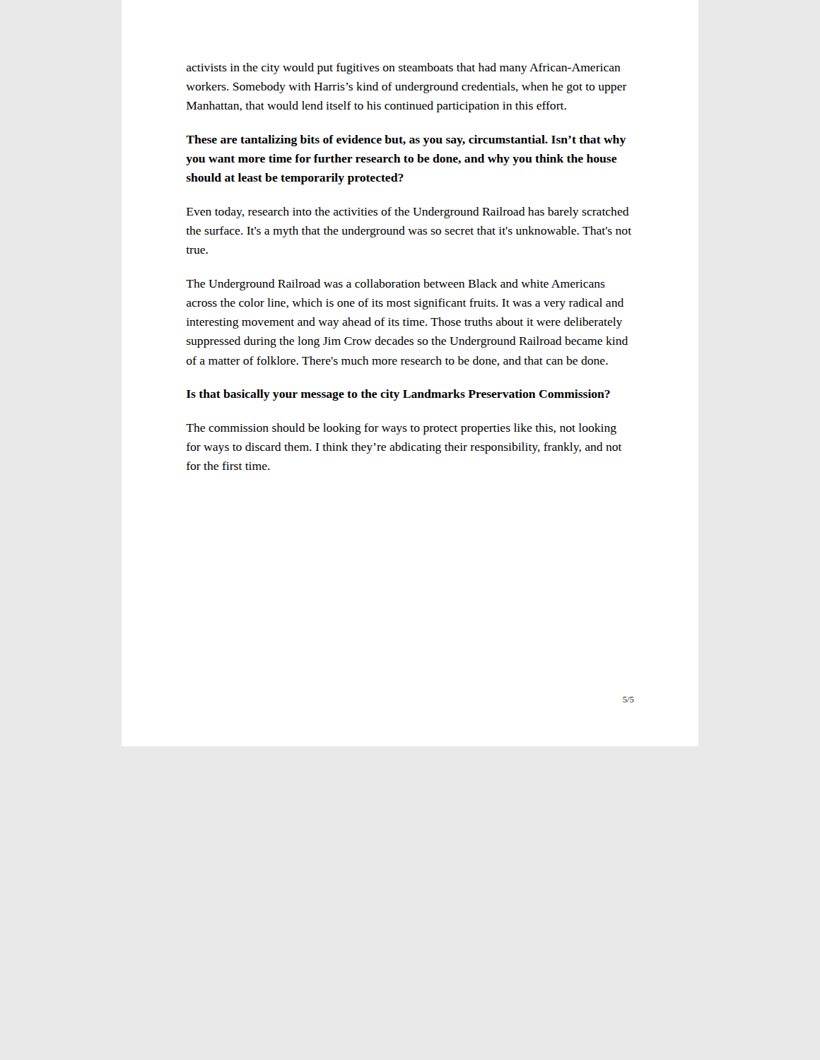activists in the city would put fugitives on steamboats that had many African-American workers. Somebody with Harris’s kind of underground credentials, when he got to upper Manhattan, that would lend itself to his continued participation in this effort.
These are tantalizing bits of evidence but, as you say, circumstantial. Isn’t that why you want more time for further research to be done, and why you think the house should at least be temporarily protected?
Even today, research into the activities of the Underground Railroad has barely scratched the surface. It's a myth that the underground was so secret that it's unknowable. That's not true.
The Underground Railroad was a collaboration between Black and white Americans across the color line, which is one of its most significant fruits. It was a very radical and interesting movement and way ahead of its time. Those truths about it were deliberately suppressed during the long Jim Crow decades so the Underground Railroad became kind of a matter of folklore. There's much more research to be done, and that can be done.
Is that basically your message to the city Landmarks Preservation Commission?
The commission should be looking for ways to protect properties like this, not looking for ways to discard them. I think they’re abdicating their responsibility, frankly, and not for the first time.
5/5